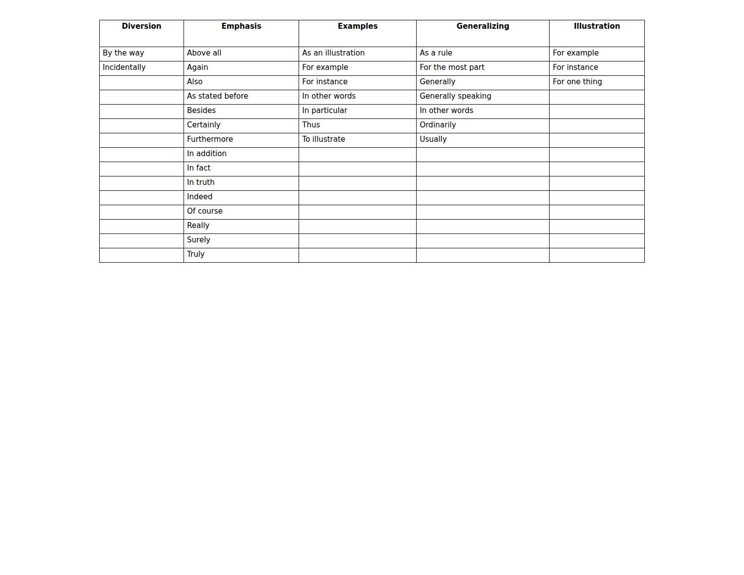| Diversion | Emphasis | Examples | Generalizing | Illustration |
| --- | --- | --- | --- | --- |
| By the way | Above all | As an illustration | As a rule | For example |
| Incidentally | Again | For example | For the most part | For instance |
| | Also | For instance | Generally | For one thing |
| | As stated before | In other words | Generally speaking | |
| | Besides | In particular | In other words | |
| | Certainly | Thus | Ordinarily | |
| | Furthermore | To illustrate | Usually | |
| | In addition | | | |
| | In fact | | | |
| | In truth | | | |
| | Indeed | | | |
| | Of course | | | |
| | Really | | | |
| | Surely | | | |
| | Truly | | | |